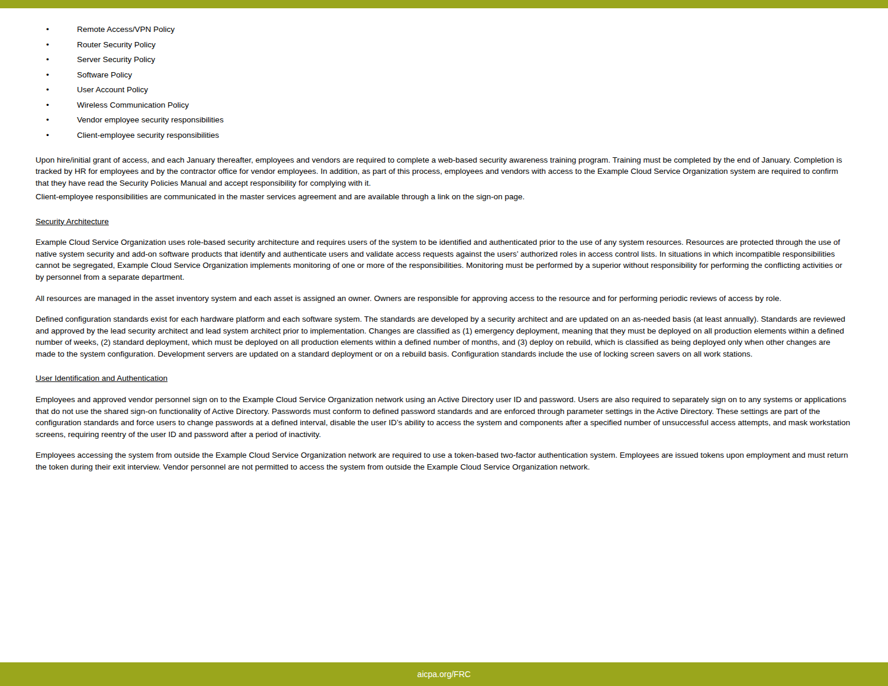•Remote Access/VPN Policy
•Router Security Policy
•Server Security Policy
•Software Policy
•User Account Policy
•Wireless Communication Policy
•Vendor employee security responsibilities
•Client-employee security responsibilities
Upon hire/initial grant of access, and each January thereafter, employees and vendors are required to complete a web-based security awareness training program. Training must be completed by the end of January. Completion is tracked by HR for employees and by the contractor office for vendor employees. In addition, as part of this process, employees and vendors with access to the Example Cloud Service Organization system are required to confirm that they have read the Security Policies Manual and accept responsibility for complying with it.
Client-employee responsibilities are communicated in the master services agreement and are available through a link on the sign-on page.
Security Architecture
Example Cloud Service Organization uses role-based security architecture and requires users of the system to be identified and authenticated prior to the use of any system resources. Resources are protected through the use of native system security and add-on software products that identify and authenticate users and validate access requests against the users’ authorized roles in access control lists. In situations in which incompatible responsibilities cannot be segregated, Example Cloud Service Organization implements monitoring of one or more of the responsibilities. Monitoring must be performed by a superior without responsibility for performing the conflicting activities or by personnel from a separate department.
All resources are managed in the asset inventory system and each asset is assigned an owner. Owners are responsible for approving access to the resource and for performing periodic reviews of access by role.
Defined configuration standards exist for each hardware platform and each software system. The standards are developed by a security architect and are updated on an as-needed basis (at least annually). Standards are reviewed and approved by the lead security architect and lead system architect prior to implementation. Changes are classified as (1) emergency deployment, meaning that they must be deployed on all production elements within a defined number of weeks, (2) standard deployment, which must be deployed on all production elements within a defined number of months, and (3) deploy on rebuild, which is classified as being deployed only when other changes are made to the system configuration. Development servers are updated on a standard deployment or on a rebuild basis. Configuration standards include the use of locking screen savers on all work stations.
User Identification and Authentication
Employees and approved vendor personnel sign on to the Example Cloud Service Organization network using an Active Directory user ID and password. Users are also required to separately sign on to any systems or applications that do not use the shared sign-on functionality of Active Directory. Passwords must conform to defined password standards and are enforced through parameter settings in the Active Directory. These settings are part of the configuration standards and force users to change passwords at a defined interval, disable the user ID’s ability to access the system and components after a specified number of unsuccessful access attempts, and mask workstation screens, requiring reentry of the user ID and password after a period of inactivity.
Employees accessing the system from outside the Example Cloud Service Organization network are required to use a token-based two-factor authentication system. Employees are issued tokens upon employment and must return the token during their exit interview. Vendor personnel are not permitted to access the system from outside the Example Cloud Service Organization network.
aicpa.org/FRC